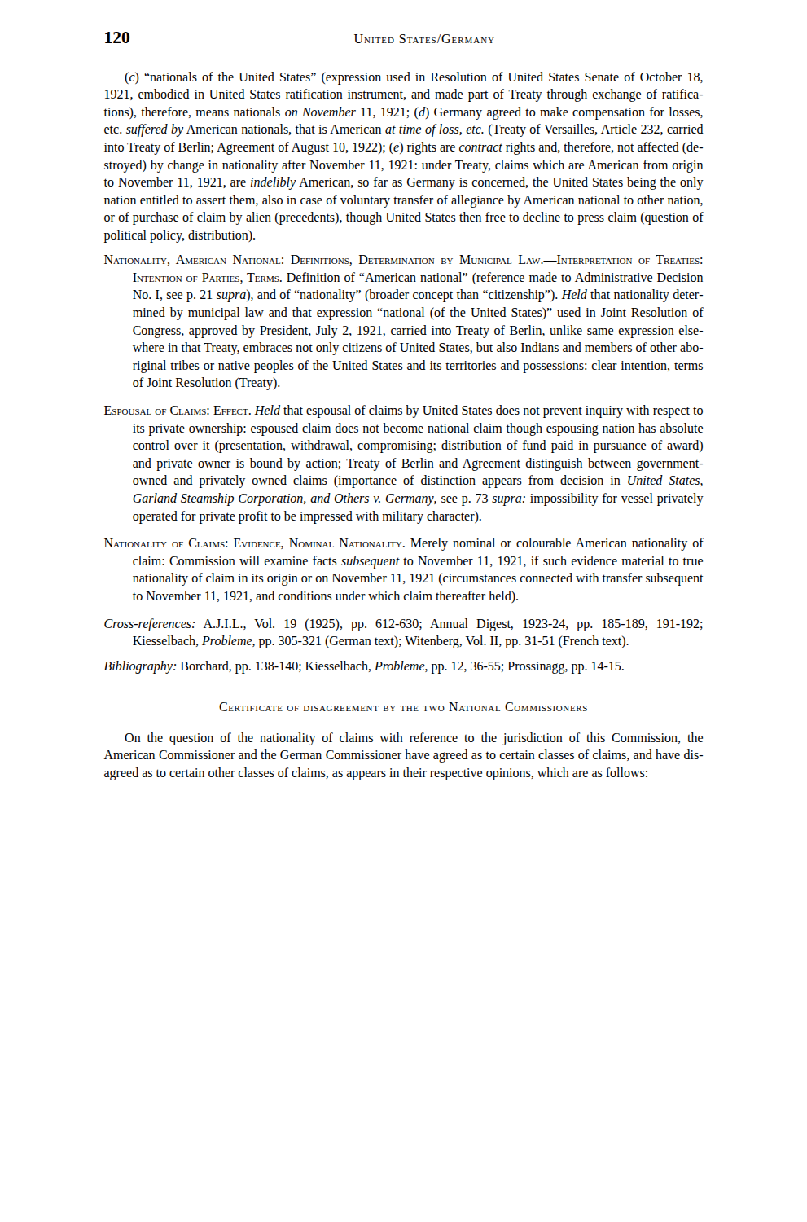120 United States/Germany
(c) “nationals of the United States” (expression used in Resolution of United States Senate of October 18, 1921, embodied in United States ratification instrument, and made part of Treaty through exchange of ratifications), therefore, means nationals on November 11, 1921; (d) Germany agreed to make compensation for losses, etc. suffered by American nationals, that is American at time of loss, etc. (Treaty of Versailles, Article 232, carried into Treaty of Berlin; Agreement of August 10, 1922); (e) rights are contract rights and, therefore, not affected (destroyed) by change in nationality after November 11, 1921: under Treaty, claims which are American from origin to November 11, 1921, are indelibly American, so far as Germany is concerned, the United States being the only nation entitled to assert them, also in case of voluntary transfer of allegiance by American national to other nation, or of purchase of claim by alien (precedents), though United States then free to decline to press claim (question of political policy, distribution).
Nationality, American National: Definitions, Determination by Municipal Law.—Interpretation of Treaties: Intention of Parties, Terms. Definition of “American national” (reference made to Administrative Decision No. I, see p. 21 supra), and of “nationality” (broader concept than “citizenship”). Held that nationality determined by municipal law and that expression “national (of the United States)” used in Joint Resolution of Congress, approved by President, July 2, 1921, carried into Treaty of Berlin, unlike same expression elsewhere in that Treaty, embraces not only citizens of United States, but also Indians and members of other aboriginal tribes or native peoples of the United States and its territories and possessions: clear intention, terms of Joint Resolution (Treaty).
Espousal of Claims: Effect. Held that espousal of claims by United States does not prevent inquiry with respect to its private ownership: espoused claim does not become national claim though espousing nation has absolute control over it (presentation, withdrawal, compromising; distribution of fund paid in pursuance of award) and private owner is bound by action; Treaty of Berlin and Agreement distinguish between government-owned and privately owned claims (importance of distinction appears from decision in United States, Garland Steamship Corporation, and Others v. Germany, see p. 73 supra: impossibility for vessel privately operated for private profit to be impressed with military character).
Nationality of Claims: Evidence, Nominal Nationality. Merely nominal or colourable American nationality of claim: Commission will examine facts subsequent to November 11, 1921, if such evidence material to true nationality of claim in its origin or on November 11, 1921 (circumstances connected with transfer subsequent to November 11, 1921, and conditions under which claim thereafter held).
Cross-references: A.J.I.L., Vol. 19 (1925), pp. 612-630; Annual Digest, 1923-24, pp. 185-189, 191-192; Kiesselbach, Probleme, pp. 305-321 (German text); Witenberg, Vol. II, pp. 31-51 (French text).
Bibliography: Borchard, pp. 138-140; Kiesselbach, Probleme, pp. 12, 36-55; Prossinagg, pp. 14-15.
Certificate of disagreement by the two National Commissioners
On the question of the nationality of claims with reference to the jurisdiction of this Commission, the American Commissioner and the German Commissioner have agreed as to certain classes of claims, and have disagreed as to certain other classes of claims, as appears in their respective opinions, which are as follows: